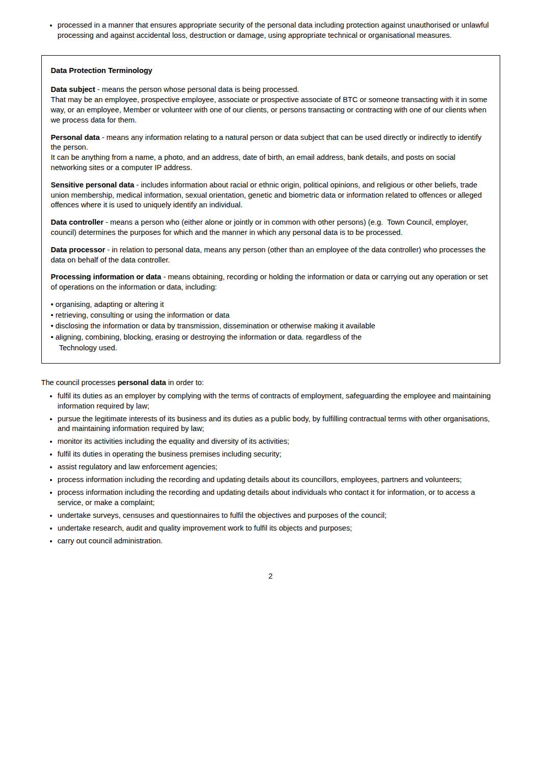processed in a manner that ensures appropriate security of the personal data including protection against unauthorised or unlawful processing and against accidental loss, destruction or damage, using appropriate technical or organisational measures.
Data Protection Terminology
Data subject - means the person whose personal data is being processed.
That may be an employee, prospective employee, associate or prospective associate of BTC or someone transacting with it in some way, or an employee, Member or volunteer with one of our clients, or persons transacting or contracting with one of our clients when we process data for them.
Personal data - means any information relating to a natural person or data subject that can be used directly or indirectly to identify the person.
It can be anything from a name, a photo, and an address, date of birth, an email address, bank details, and posts on social networking sites or a computer IP address.
Sensitive personal data - includes information about racial or ethnic origin, political opinions, and religious or other beliefs, trade union membership, medical information, sexual orientation, genetic and biometric data or information related to offences or alleged offences where it is used to uniquely identify an individual.
Data controller - means a person who (either alone or jointly or in common with other persons) (e.g. Town Council, employer, council) determines the purposes for which and the manner in which any personal data is to be processed.
Data processor - in relation to personal data, means any person (other than an employee of the data controller) who processes the data on behalf of the data controller.
Processing information or data - means obtaining, recording or holding the information or data or carrying out any operation or set of operations on the information or data, including:
organising, adapting or altering it
retrieving, consulting or using the information or data
disclosing the information or data by transmission, dissemination or otherwise making it available
aligning, combining, blocking, erasing or destroying the information or data. regardless of the
Technology used.
The council processes personal data in order to:
fulfil its duties as an employer by complying with the terms of contracts of employment, safeguarding the employee and maintaining information required by law;
pursue the legitimate interests of its business and its duties as a public body, by fulfilling contractual terms with other organisations, and maintaining information required by law;
monitor its activities including the equality and diversity of its activities;
fulfil its duties in operating the business premises including security;
assist regulatory and law enforcement agencies;
process information including the recording and updating details about its councillors, employees, partners and volunteers;
process information including the recording and updating details about individuals who contact it for information, or to access a service, or make a complaint;
undertake surveys, censuses and questionnaires to fulfil the objectives and purposes of the council;
undertake research, audit and quality improvement work to fulfil its objects and purposes;
carry out council administration.
2